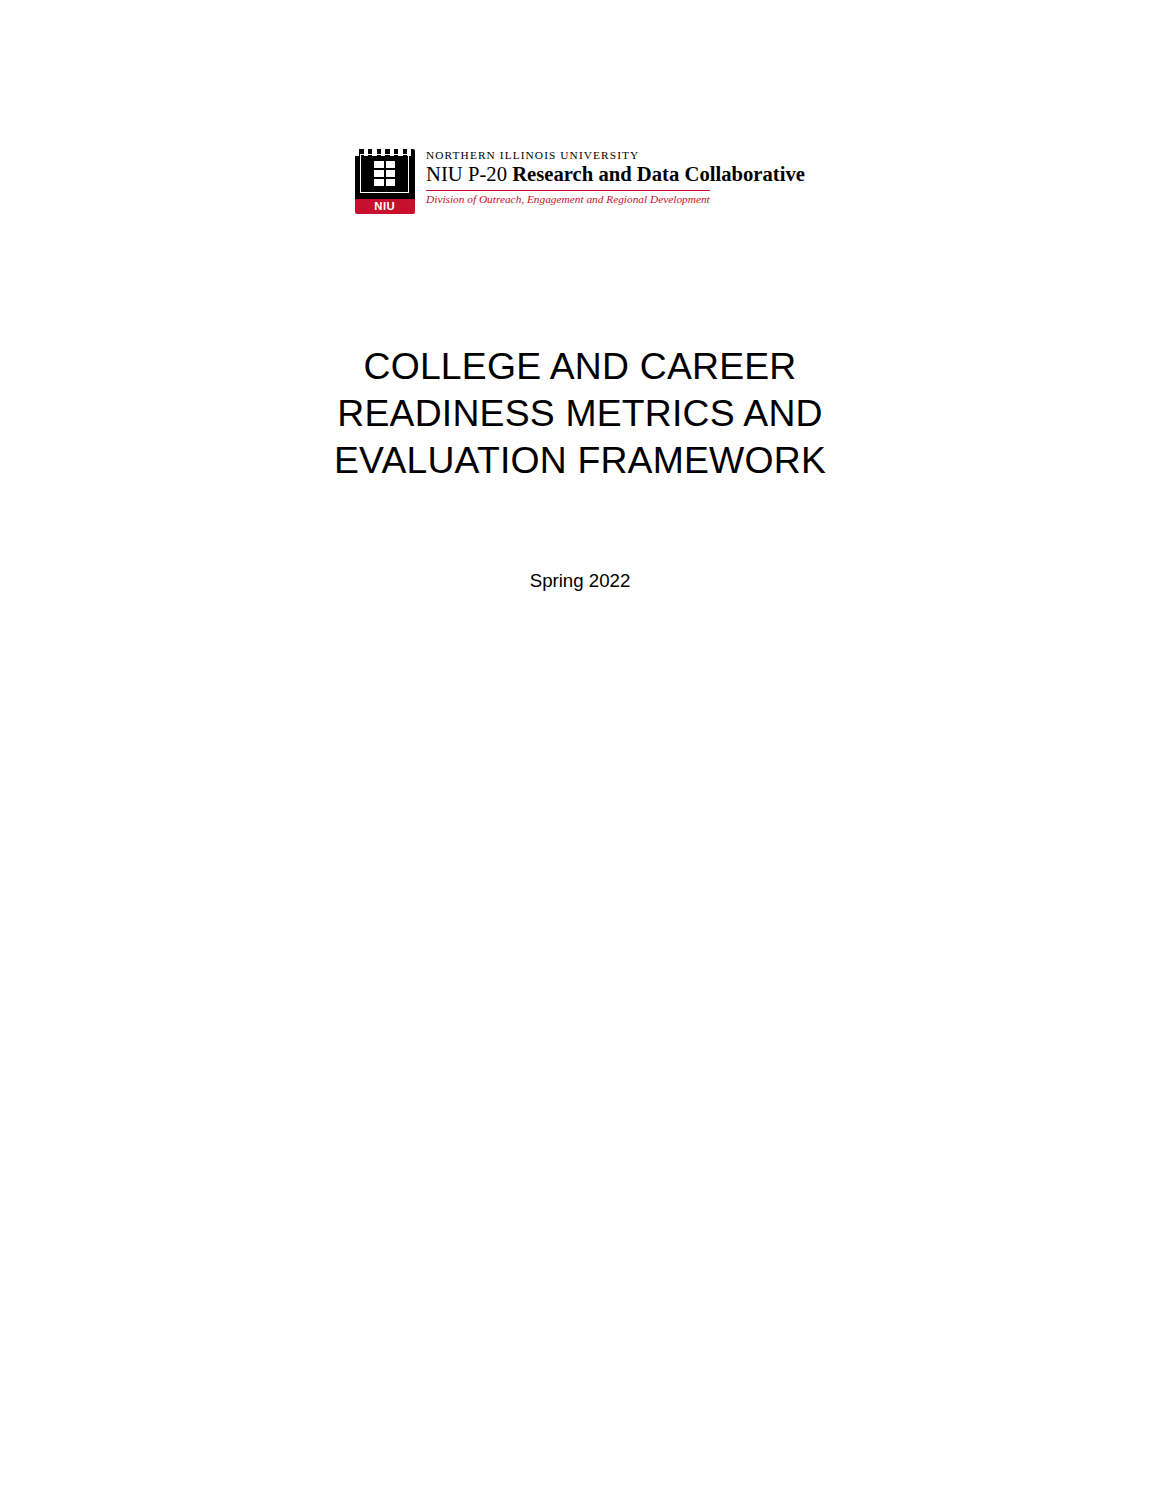NIU
Northern Illinois University
NIU P-20 Research and Data Collaborative
Division of Outreach, Engagement and Regional Development
COLLEGE AND CAREER READINESS METRICS AND EVALUATION FRAMEWORK
Spring 2022